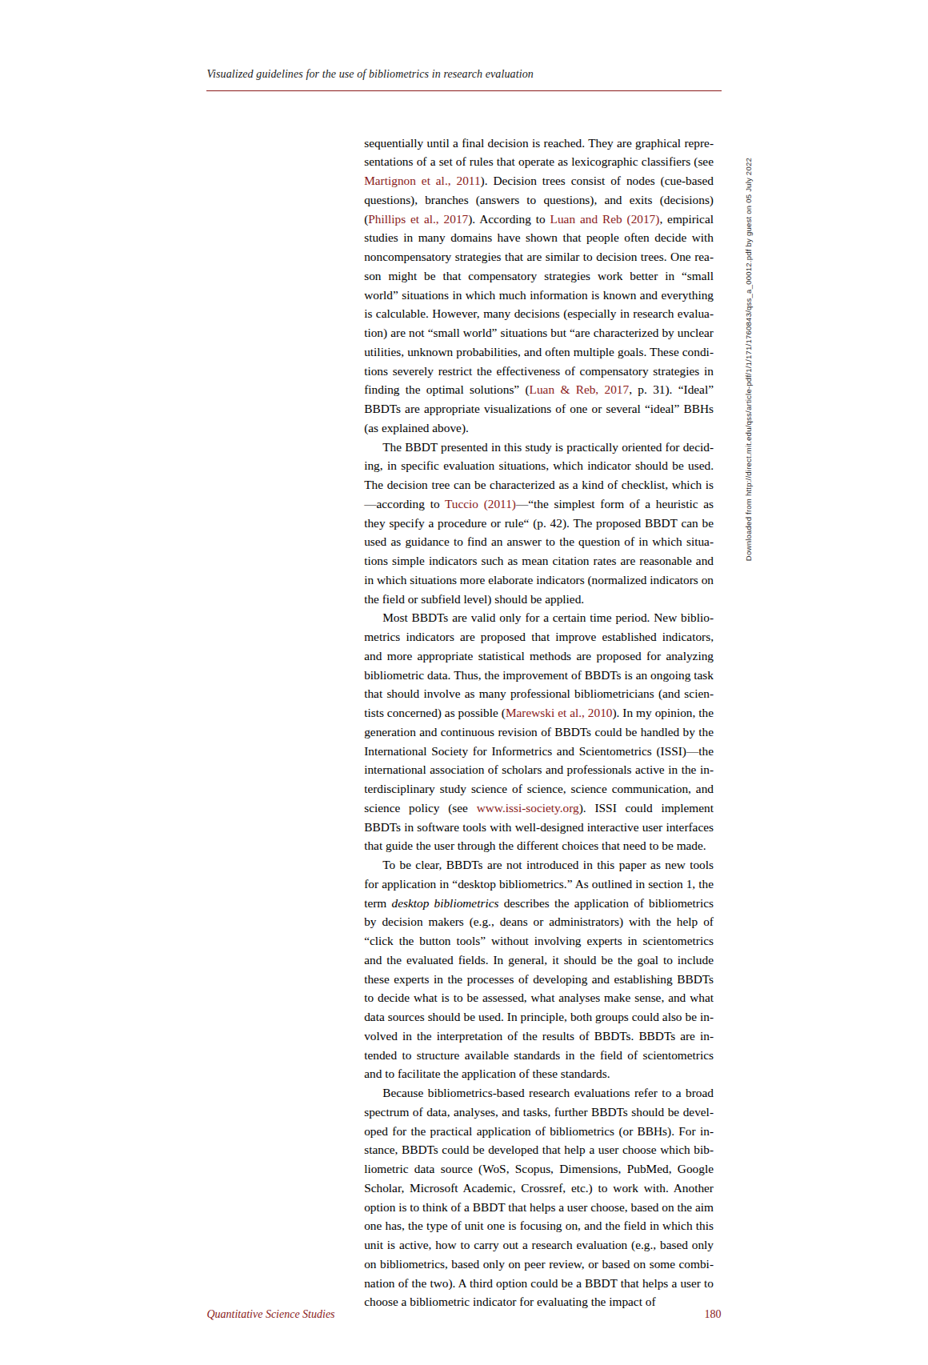Visualized guidelines for the use of bibliometrics in research evaluation
Downloaded from http://direct.mit.edu/qss/article-pdf/1/1/171/1760843/qss_a_00012.pdf by guest on 05 July 2022
sequentially until a final decision is reached. They are graphical representations of a set of rules that operate as lexicographic classifiers (see Martignon et al., 2011). Decision trees consist of nodes (cue-based questions), branches (answers to questions), and exits (decisions) (Phillips et al., 2017). According to Luan and Reb (2017), empirical studies in many domains have shown that people often decide with noncompensatory strategies that are similar to decision trees. One reason might be that compensatory strategies work better in “small world” situations in which much information is known and everything is calculable. However, many decisions (especially in research evaluation) are not “small world” situations but “are characterized by unclear utilities, unknown probabilities, and often multiple goals. These conditions severely restrict the effectiveness of compensatory strategies in finding the optimal solutions” (Luan & Reb, 2017, p. 31). “Ideal” BBDTs are appropriate visualizations of one or several “ideal” BBHs (as explained above).
The BBDT presented in this study is practically oriented for deciding, in specific evaluation situations, which indicator should be used. The decision tree can be characterized as a kind of checklist, which is—according to Tuccio (2011)—“the simplest form of a heuristic as they specify a procedure or rule“ (p. 42). The proposed BBDT can be used as guidance to find an answer to the question of in which situations simple indicators such as mean citation rates are reasonable and in which situations more elaborate indicators (normalized indicators on the field or subfield level) should be applied.
Most BBDTs are valid only for a certain time period. New bibliometrics indicators are proposed that improve established indicators, and more appropriate statistical methods are proposed for analyzing bibliometric data. Thus, the improvement of BBDTs is an ongoing task that should involve as many professional bibliometricians (and scientists concerned) as possible (Marewski et al., 2010). In my opinion, the generation and continuous revision of BBDTs could be handled by the International Society for Informetrics and Scientometrics (ISSI)—the international association of scholars and professionals active in the interdisciplinary study science of science, science communication, and science policy (see www.issi-society.org). ISSI could implement BBDTs in software tools with well-designed interactive user interfaces that guide the user through the different choices that need to be made.
To be clear, BBDTs are not introduced in this paper as new tools for application in “desktop bibliometrics.” As outlined in section 1, the term desktop bibliometrics describes the application of bibliometrics by decision makers (e.g., deans or administrators) with the help of “click the button tools” without involving experts in scientometrics and the evaluated fields. In general, it should be the goal to include these experts in the processes of developing and establishing BBDTs to decide what is to be assessed, what analyses make sense, and what data sources should be used. In principle, both groups could also be involved in the interpretation of the results of BBDTs. BBDTs are intended to structure available standards in the field of scientometrics and to facilitate the application of these standards.
Because bibliometrics-based research evaluations refer to a broad spectrum of data, analyses, and tasks, further BBDTs should be developed for the practical application of bibliometrics (or BBHs). For instance, BBDTs could be developed that help a user choose which bibliometric data source (WoS, Scopus, Dimensions, PubMed, Google Scholar, Microsoft Academic, Crossref, etc.) to work with. Another option is to think of a BBDT that helps a user choose, based on the aim one has, the type of unit one is focusing on, and the field in which this unit is active, how to carry out a research evaluation (e.g., based only on bibliometrics, based only on peer review, or based on some combination of the two). A third option could be a BBDT that helps a user to choose a bibliometric indicator for evaluating the impact of
Quantitative Science Studies 180